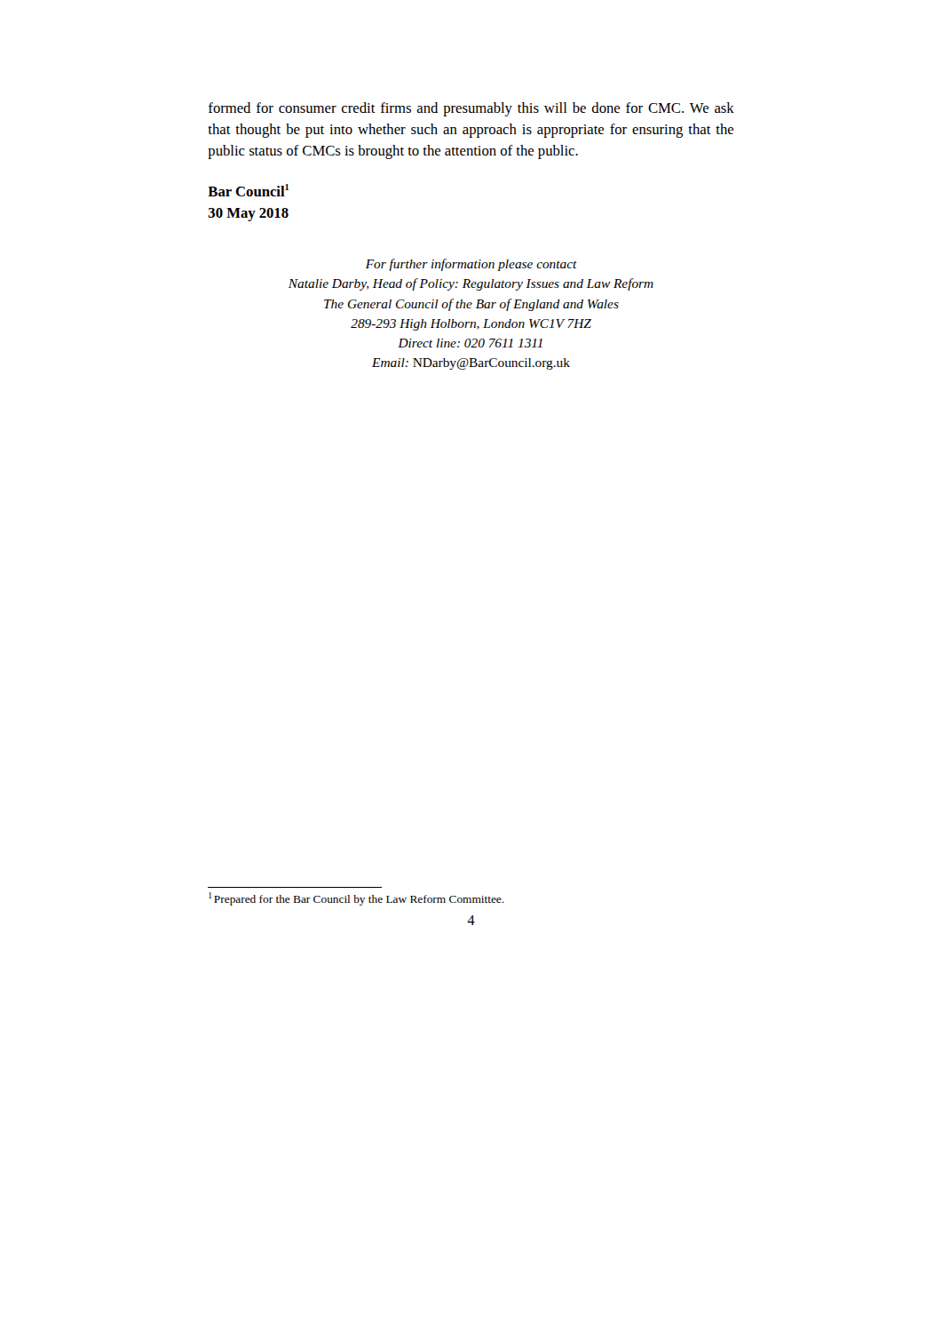formed for consumer credit firms and presumably this will be done for CMC. We ask that thought be put into whether such an approach is appropriate for ensuring that the public status of CMCs is brought to the attention of the public.
Bar Council1
30 May 2018
For further information please contact
Natalie Darby, Head of Policy: Regulatory Issues and Law Reform
The General Council of the Bar of England and Wales
289-293 High Holborn, London WC1V 7HZ
Direct line: 020 7611 1311
Email: NDarby@BarCouncil.org.uk
1Prepared for the Bar Council by the Law Reform Committee.
4